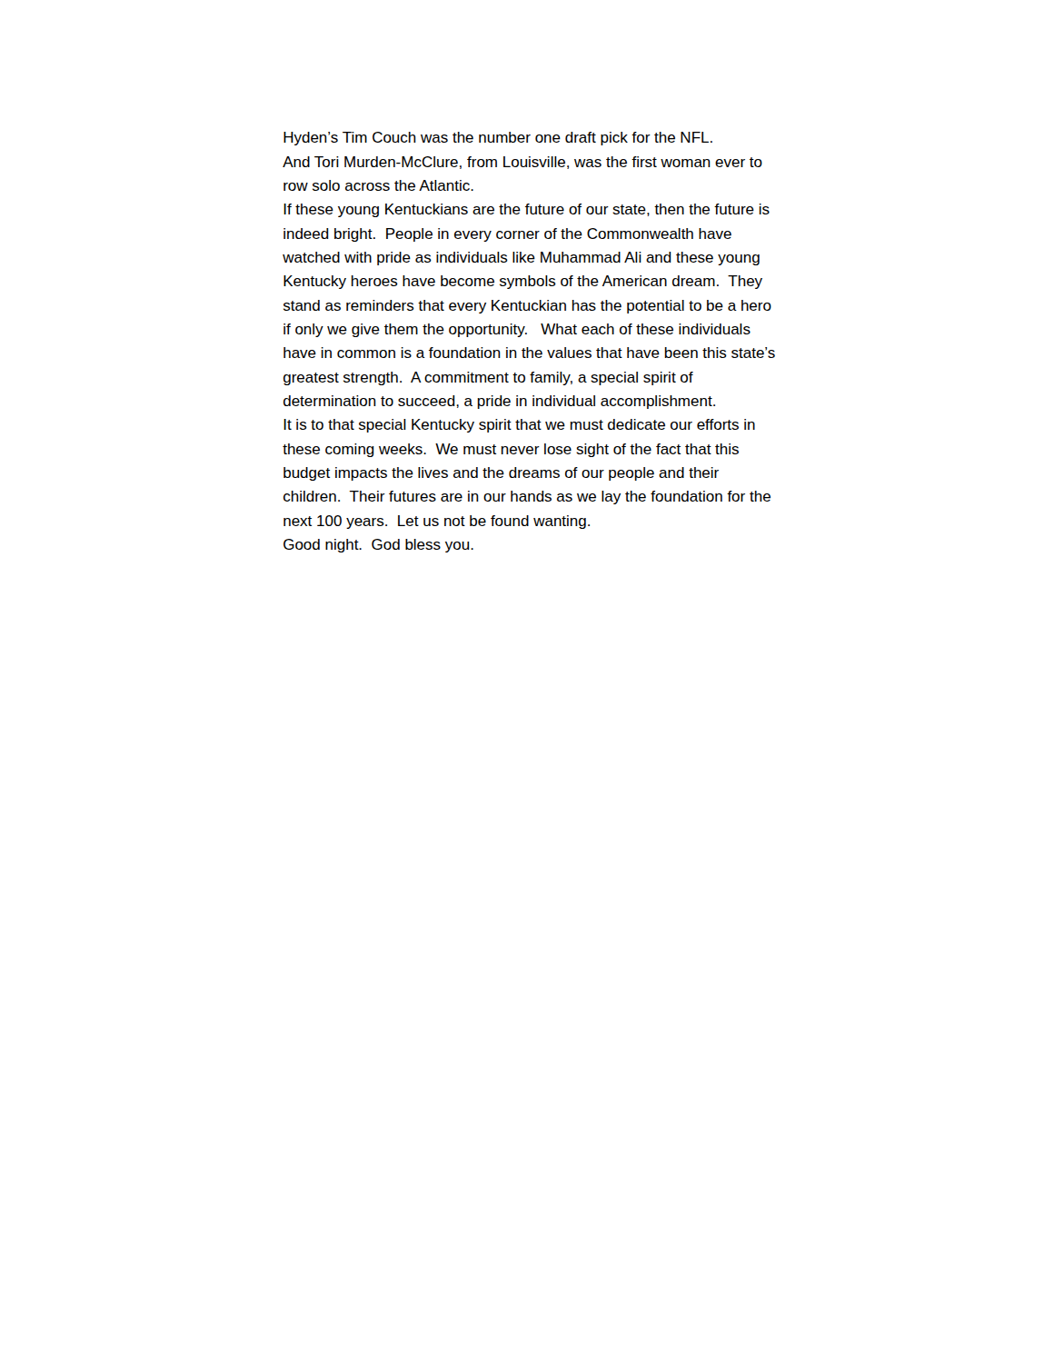Hyden’s Tim Couch was the number one draft pick for the NFL.
And Tori Murden-McClure, from Louisville, was the first woman ever to row solo across the Atlantic.
If these young Kentuckians are the future of our state, then the future is indeed bright. People in every corner of the Commonwealth have watched with pride as individuals like Muhammad Ali and these young Kentucky heroes have become symbols of the American dream. They stand as reminders that every Kentuckian has the potential to be a hero if only we give them the opportunity. What each of these individuals have in common is a foundation in the values that have been this state’s greatest strength. A commitment to family, a special spirit of determination to succeed, a pride in individual accomplishment.
It is to that special Kentucky spirit that we must dedicate our efforts in these coming weeks. We must never lose sight of the fact that this budget impacts the lives and the dreams of our people and their children. Their futures are in our hands as we lay the foundation for the next 100 years. Let us not be found wanting.
Good night. God bless you.